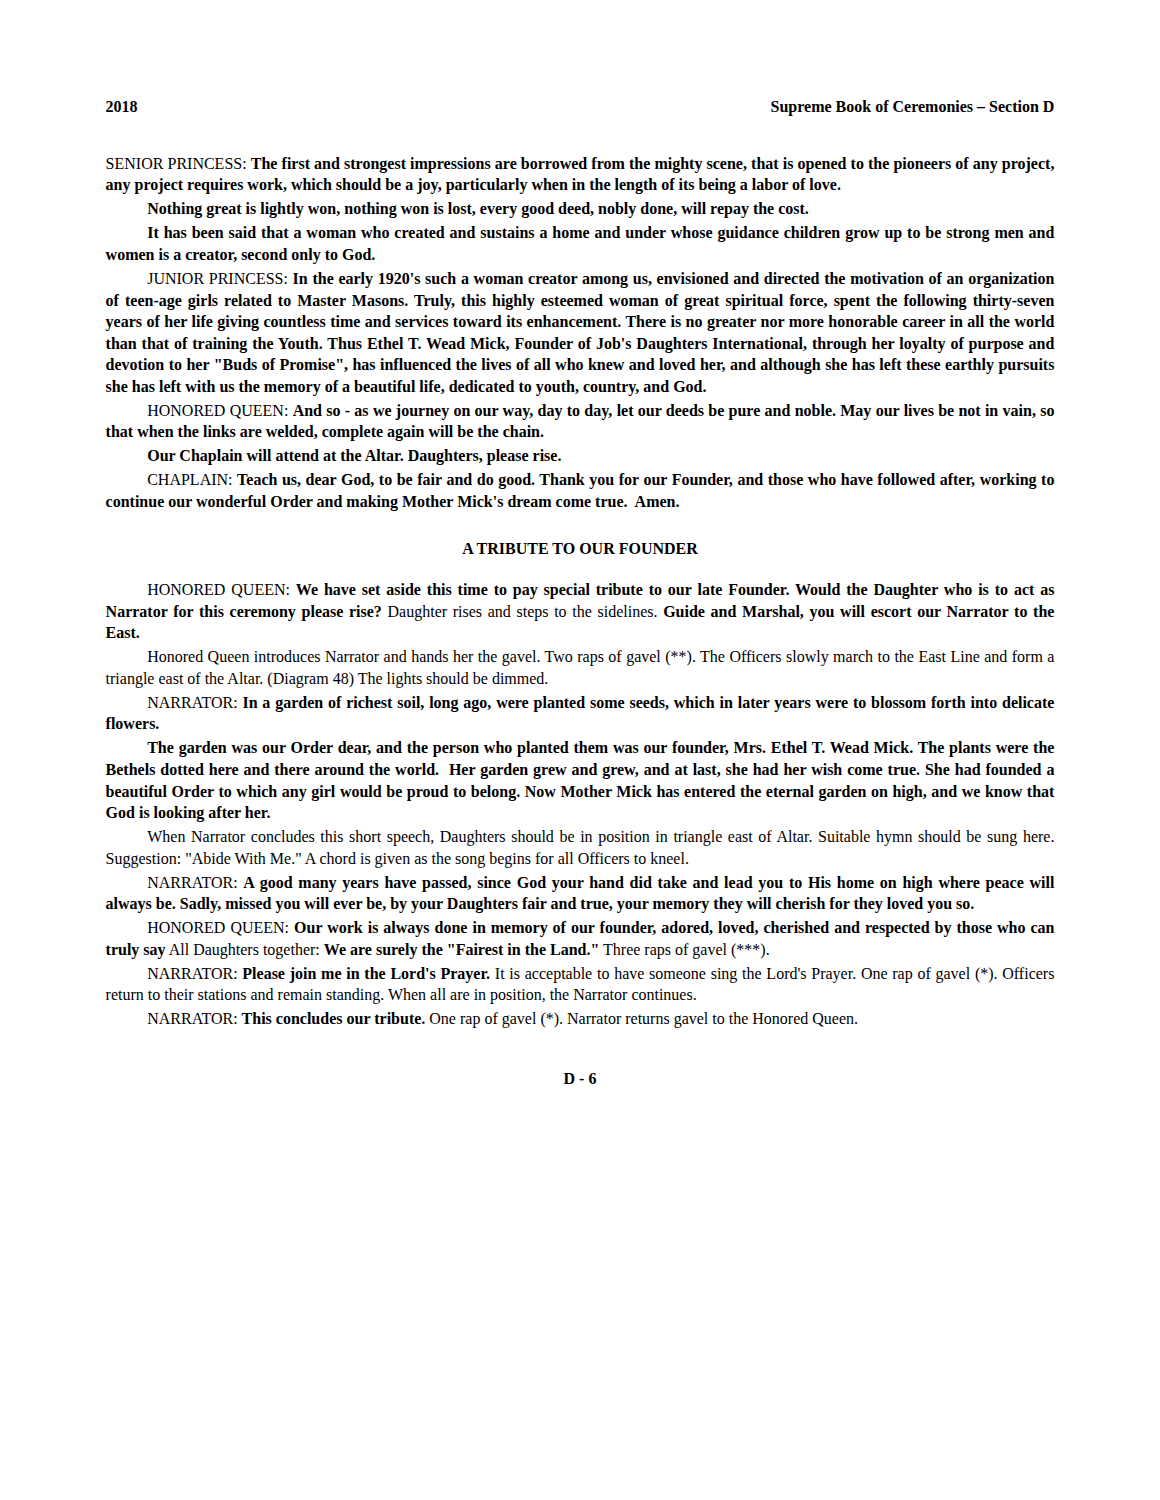2018 Supreme Book of Ceremonies – Section D
SENIOR PRINCESS: The first and strongest impressions are borrowed from the mighty scene, that is opened to the pioneers of any project, any project requires work, which should be a joy, particularly when in the length of its being a labor of love.
Nothing great is lightly won, nothing won is lost, every good deed, nobly done, will repay the cost.
It has been said that a woman who created and sustains a home and under whose guidance children grow up to be strong men and women is a creator, second only to God.
JUNIOR PRINCESS: In the early 1920's such a woman creator among us, envisioned and directed the motivation of an organization of teen-age girls related to Master Masons. Truly, this highly esteemed woman of great spiritual force, spent the following thirty-seven years of her life giving countless time and services toward its enhancement. There is no greater nor more honorable career in all the world than that of training the Youth. Thus Ethel T. Wead Mick, Founder of Job's Daughters International, through her loyalty of purpose and devotion to her "Buds of Promise", has influenced the lives of all who knew and loved her, and although she has left these earthly pursuits she has left with us the memory of a beautiful life, dedicated to youth, country, and God.
HONORED QUEEN: And so - as we journey on our way, day to day, let our deeds be pure and noble. May our lives be not in vain, so that when the links are welded, complete again will be the chain.
Our Chaplain will attend at the Altar. Daughters, please rise.
CHAPLAIN: Teach us, dear God, to be fair and do good. Thank you for our Founder, and those who have followed after, working to continue our wonderful Order and making Mother Mick's dream come true. Amen.
A TRIBUTE TO OUR FOUNDER
HONORED QUEEN: We have set aside this time to pay special tribute to our late Founder. Would the Daughter who is to act as Narrator for this ceremony please rise? Daughter rises and steps to the sidelines. Guide and Marshal, you will escort our Narrator to the East.
Honored Queen introduces Narrator and hands her the gavel. Two raps of gavel (**). The Officers slowly march to the East Line and form a triangle east of the Altar. (Diagram 48) The lights should be dimmed.
NARRATOR: In a garden of richest soil, long ago, were planted some seeds, which in later years were to blossom forth into delicate flowers.
The garden was our Order dear, and the person who planted them was our founder, Mrs. Ethel T. Wead Mick. The plants were the Bethels dotted here and there around the world. Her garden grew and grew, and at last, she had her wish come true. She had founded a beautiful Order to which any girl would be proud to belong. Now Mother Mick has entered the eternal garden on high, and we know that God is looking after her.
When Narrator concludes this short speech, Daughters should be in position in triangle east of Altar. Suitable hymn should be sung here. Suggestion: "Abide With Me." A chord is given as the song begins for all Officers to kneel.
NARRATOR: A good many years have passed, since God your hand did take and lead you to His home on high where peace will always be. Sadly, missed you will ever be, by your Daughters fair and true, your memory they will cherish for they loved you so.
HONORED QUEEN: Our work is always done in memory of our founder, adored, loved, cherished and respected by those who can truly say All Daughters together: We are surely the "Fairest in the Land." Three raps of gavel (***).
NARRATOR: Please join me in the Lord's Prayer. It is acceptable to have someone sing the Lord's Prayer. One rap of gavel (*). Officers return to their stations and remain standing. When all are in position, the Narrator continues.
NARRATOR: This concludes our tribute. One rap of gavel (*). Narrator returns gavel to the Honored Queen.
D - 6